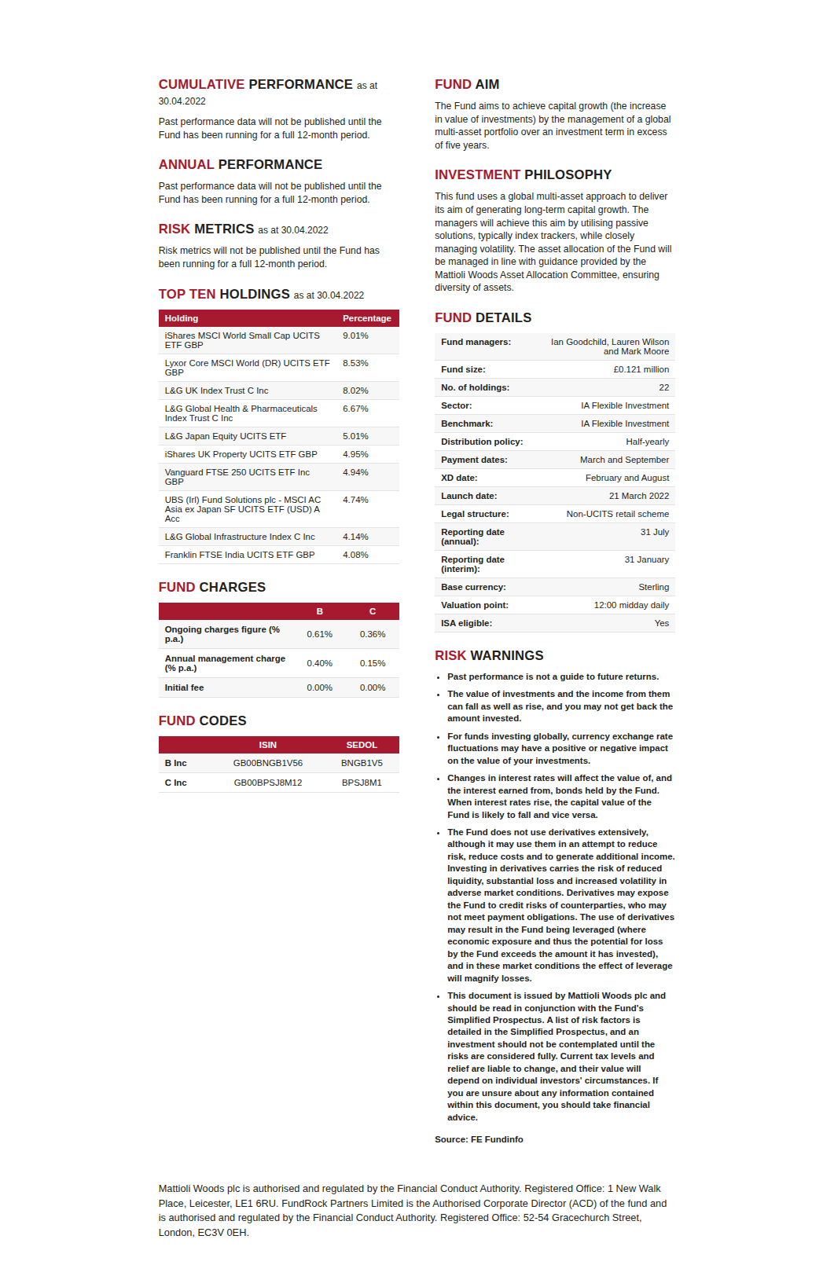CUMULATIVE PERFORMANCE as at 30.04.2022
Past performance data will not be published until the Fund has been running for a full 12-month period.
ANNUAL PERFORMANCE
Past performance data will not be published until the Fund has been running for a full 12-month period.
RISK METRICS as at 30.04.2022
Risk metrics will not be published until the Fund has been running for a full 12-month period.
TOP TEN HOLDINGS as at 30.04.2022
| Holding | Percentage |
| --- | --- |
| iShares MSCI World Small Cap UCITS ETF GBP | 9.01% |
| Lyxor Core MSCI World (DR) UCITS ETF GBP | 8.53% |
| L&G UK Index Trust C Inc | 8.02% |
| L&G Global Health & Pharmaceuticals Index Trust C Inc | 6.67% |
| L&G Japan Equity UCITS ETF | 5.01% |
| iShares UK Property UCITS ETF GBP | 4.95% |
| Vanguard FTSE 250 UCITS ETF Inc GBP | 4.94% |
| UBS (Irl) Fund Solutions plc - MSCI AC Asia ex Japan SF UCITS ETF (USD) A Acc | 4.74% |
| L&G Global Infrastructure Index C Inc | 4.14% |
| Franklin FTSE India UCITS ETF GBP | 4.08% |
FUND CHARGES
| | B | C |
| --- | --- | --- |
| Ongoing charges figure (% p.a.) | 0.61% | 0.36% |
| Annual management charge (% p.a.) | 0.40% | 0.15% |
| Initial fee | 0.00% | 0.00% |
FUND CODES
| | ISIN | SEDOL |
| --- | --- | --- |
| B Inc | GB00BNGB1V56 | BNGB1V5 |
| C Inc | GB00BPSJ8M12 | BPSJ8M1 |
FUND AIM
The Fund aims to achieve capital growth (the increase in value of investments) by the management of a global multi-asset portfolio over an investment term in excess of five years.
INVESTMENT PHILOSOPHY
This fund uses a global multi-asset approach to deliver its aim of generating long-term capital growth. The managers will achieve this aim by utilising passive solutions, typically index trackers, while closely managing volatility. The asset allocation of the Fund will be managed in line with guidance provided by the Mattioli Woods Asset Allocation Committee, ensuring diversity of assets.
FUND DETAILS
| Fund managers: | Ian Goodchild, Lauren Wilson and Mark Moore |
| Fund size: | £0.121 million |
| No. of holdings: | 22 |
| Sector: | IA Flexible Investment |
| Benchmark: | IA Flexible Investment |
| Distribution policy: | Half-yearly |
| Payment dates: | March and September |
| XD date: | February and August |
| Launch date: | 21 March 2022 |
| Legal structure: | Non-UCITS retail scheme |
| Reporting date (annual): | 31 July |
| Reporting date (interim): | 31 January |
| Base currency: | Sterling |
| Valuation point: | 12:00 midday daily |
| ISA eligible: | Yes |
RISK WARNINGS
Past performance is not a guide to future returns.
The value of investments and the income from them can fall as well as rise, and you may not get back the amount invested.
For funds investing globally, currency exchange rate fluctuations may have a positive or negative impact on the value of your investments.
Changes in interest rates will affect the value of, and the interest earned from, bonds held by the Fund. When interest rates rise, the capital value of the Fund is likely to fall and vice versa.
The Fund does not use derivatives extensively, although it may use them in an attempt to reduce risk, reduce costs and to generate additional income. Investing in derivatives carries the risk of reduced liquidity, substantial loss and increased volatility in adverse market conditions. Derivatives may expose the Fund to credit risks of counterparties, who may not meet payment obligations. The use of derivatives may result in the Fund being leveraged (where economic exposure and thus the potential for loss by the Fund exceeds the amount it has invested), and in these market conditions the effect of leverage will magnify losses.
This document is issued by Mattioli Woods plc and should be read in conjunction with the Fund's Simplified Prospectus. A list of risk factors is detailed in the Simplified Prospectus, and an investment should not be contemplated until the risks are considered fully. Current tax levels and relief are liable to change, and their value will depend on individual investors' circumstances. If you are unsure about any information contained within this document, you should take financial advice.
Source: FE Fundinfo
Mattioli Woods plc is authorised and regulated by the Financial Conduct Authority. Registered Office: 1 New Walk Place, Leicester, LE1 6RU. FundRock Partners Limited is the Authorised Corporate Director (ACD) of the fund and is authorised and regulated by the Financial Conduct Authority. Registered Office: 52-54 Gracechurch Street, London, EC3V 0EH.